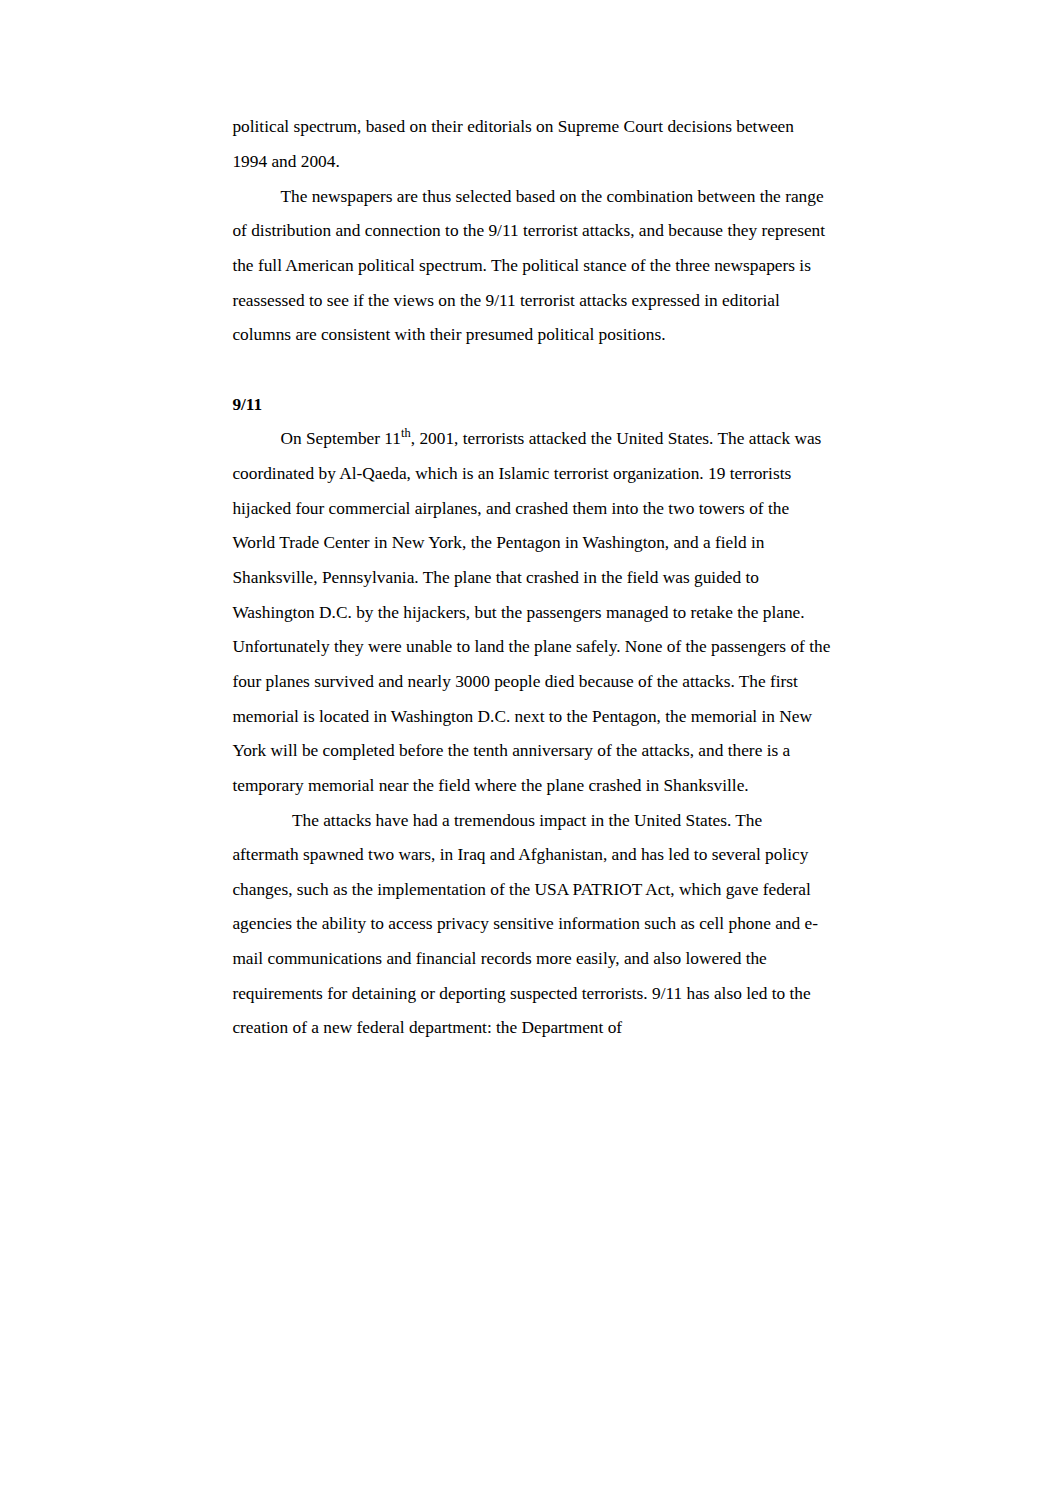political spectrum, based on their editorials on Supreme Court decisions between 1994 and 2004.
The newspapers are thus selected based on the combination between the range of distribution and connection to the 9/11 terrorist attacks, and because they represent the full American political spectrum. The political stance of the three newspapers is reassessed to see if the views on the 9/11 terrorist attacks expressed in editorial columns are consistent with their presumed political positions.
9/11
On September 11th, 2001, terrorists attacked the United States. The attack was coordinated by Al-Qaeda, which is an Islamic terrorist organization. 19 terrorists hijacked four commercial airplanes, and crashed them into the two towers of the World Trade Center in New York, the Pentagon in Washington, and a field in Shanksville, Pennsylvania. The plane that crashed in the field was guided to Washington D.C. by the hijackers, but the passengers managed to retake the plane. Unfortunately they were unable to land the plane safely. None of the passengers of the four planes survived and nearly 3000 people died because of the attacks. The first memorial is located in Washington D.C. next to the Pentagon, the memorial in New York will be completed before the tenth anniversary of the attacks, and there is a temporary memorial near the field where the plane crashed in Shanksville.
The attacks have had a tremendous impact in the United States. The aftermath spawned two wars, in Iraq and Afghanistan, and has led to several policy changes, such as the implementation of the USA PATRIOT Act, which gave federal agencies the ability to access privacy sensitive information such as cell phone and e-mail communications and financial records more easily, and also lowered the requirements for detaining or deporting suspected terrorists. 9/11 has also led to the creation of a new federal department: the Department of